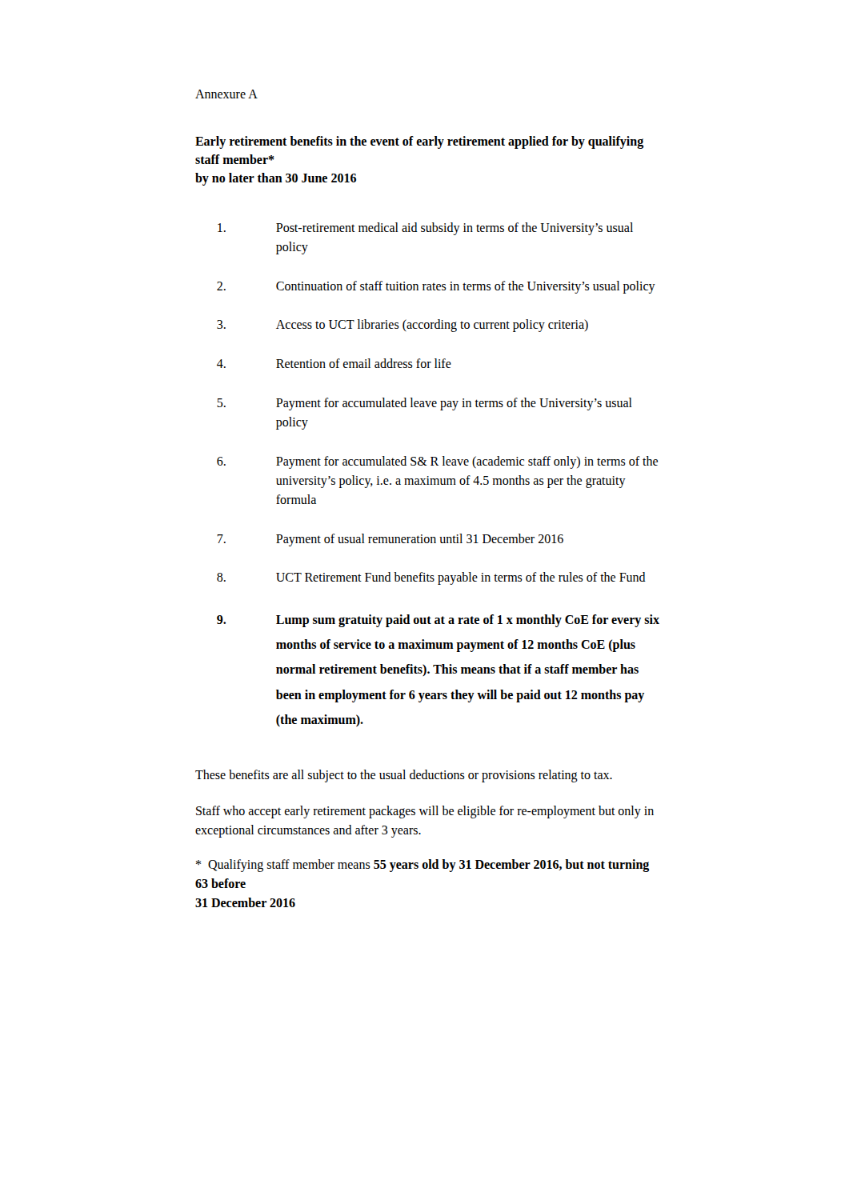Annexure A
Early retirement benefits in the event of early retirement applied for by qualifying staff member*
by no later than 30 June 2016
Post-retirement medical aid subsidy in terms of the University’s usual policy
Continuation of staff tuition rates in terms of the University’s usual policy
Access to UCT libraries (according to current policy criteria)
Retention of email address for life
Payment for accumulated leave pay in terms of the University’s usual policy
Payment for accumulated S& R leave (academic staff only) in terms of the university’s policy, i.e. a maximum of 4.5 months as per the gratuity formula
Payment of usual remuneration until 31 December 2016
UCT Retirement Fund benefits payable in terms of the rules of the Fund
Lump sum gratuity paid out at a rate of 1 x monthly CoE for every six months of service to a maximum payment of 12 months CoE (plus normal retirement benefits). This means that if a staff member has been in employment for 6 years they will be paid out 12 months pay (the maximum).
These benefits are all subject to the usual deductions or provisions relating to tax.
Staff who accept early retirement packages will be eligible for re-employment but only in exceptional circumstances and after 3 years.
* Qualifying staff member means 55 years old by 31 December 2016, but not turning 63 before
31 December 2016